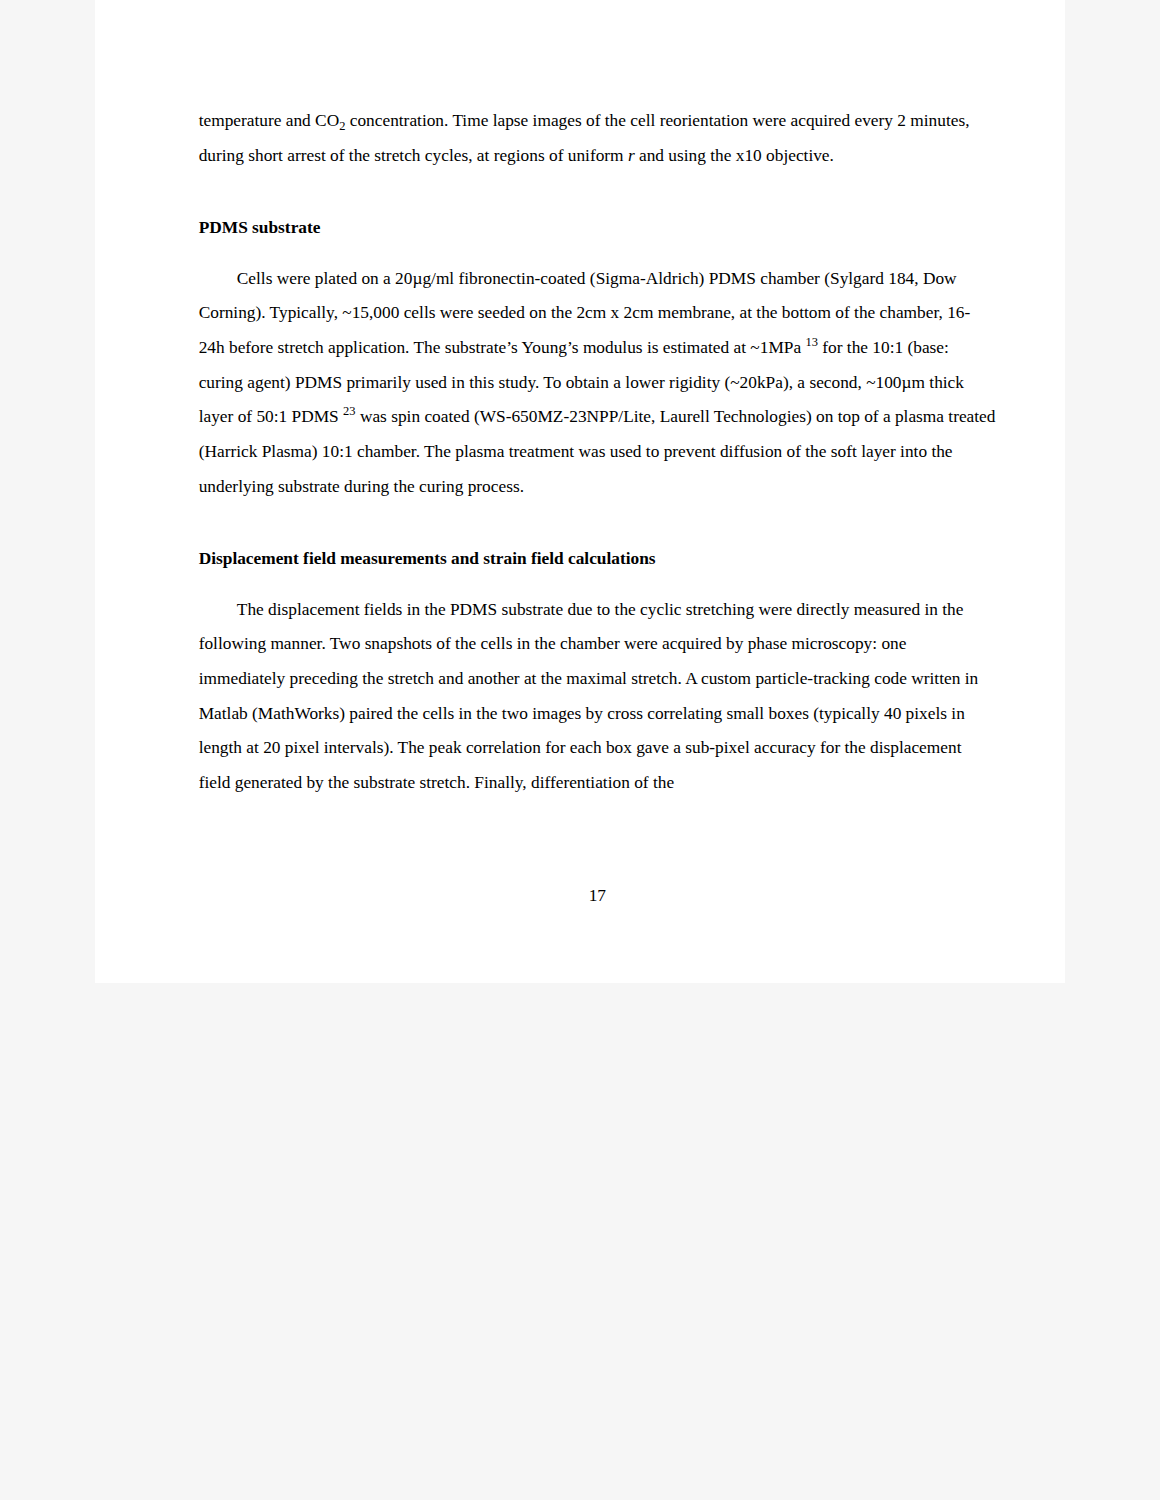temperature and CO2 concentration. Time lapse images of the cell reorientation were acquired every 2 minutes, during short arrest of the stretch cycles, at regions of uniform r and using the x10 objective.
PDMS substrate
Cells were plated on a 20µg/ml fibronectin-coated (Sigma-Aldrich) PDMS chamber (Sylgard 184, Dow Corning). Typically, ~15,000 cells were seeded on the 2cm x 2cm membrane, at the bottom of the chamber, 16-24h before stretch application. The substrate’s Young’s modulus is estimated at ~1MPa 13 for the 10:1 (base: curing agent) PDMS primarily used in this study. To obtain a lower rigidity (~20kPa), a second, ~100µm thick layer of 50:1 PDMS 23 was spin coated (WS-650MZ-23NPP/Lite, Laurell Technologies) on top of a plasma treated (Harrick Plasma) 10:1 chamber. The plasma treatment was used to prevent diffusion of the soft layer into the underlying substrate during the curing process.
Displacement field measurements and strain field calculations
The displacement fields in the PDMS substrate due to the cyclic stretching were directly measured in the following manner. Two snapshots of the cells in the chamber were acquired by phase microscopy: one immediately preceding the stretch and another at the maximal stretch. A custom particle-tracking code written in Matlab (MathWorks) paired the cells in the two images by cross correlating small boxes (typically 40 pixels in length at 20 pixel intervals). The peak correlation for each box gave a sub-pixel accuracy for the displacement field generated by the substrate stretch. Finally, differentiation of the
17